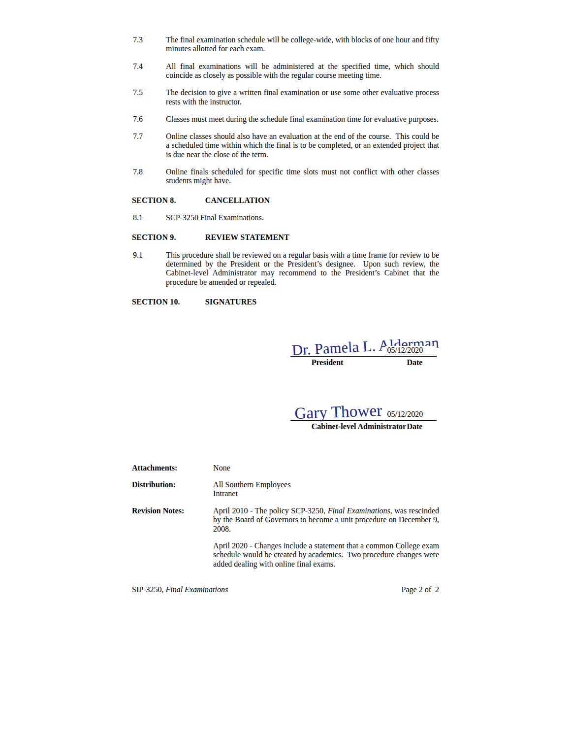7.3
The final examination schedule will be college-wide, with blocks of one hour and fifty minutes allotted for each exam.
7.4
All final examinations will be administered at the specified time, which should coincide as closely as possible with the regular course meeting time.
7.5
The decision to give a written final examination or use some other evaluative process rests with the instructor.
7.6
Classes must meet during the schedule final examination time for evaluative purposes.
7.7
Online classes should also have an evaluation at the end of the course. This could be a scheduled time within which the final is to be completed, or an extended project that is due near the close of the term.
7.8
Online finals scheduled for specific time slots must not conflict with other classes students might have.
SECTION 8. CANCELLATION
8.1
SCP-3250 Final Examinations.
SECTION 9. REVIEW STATEMENT
9.1
This procedure shall be reviewed on a regular basis with a time frame for review to be determined by the President or the President’s designee. Upon such review, the Cabinet-level Administrator may recommend to the President’s Cabinet that the procedure be amended or repealed.
SECTION 10. SIGNATURES
Dr. Pamela L. Alderman 05/12/2020
President Date
Gary Thower 05/12/2020
Cabinet-level Administrator Date
Attachments:
None
Distribution:
All Southern Employees
Intranet
Revision Notes:
April 2010 - The policy SCP-3250, Final Examinations, was rescinded by the Board of Governors to become a unit procedure on December 9, 2008.
April 2020 - Changes include a statement that a common College exam schedule would be created by academics. Two procedure changes were added dealing with online final exams.
SIP-3250, Final Examinations
Page 2 of 2